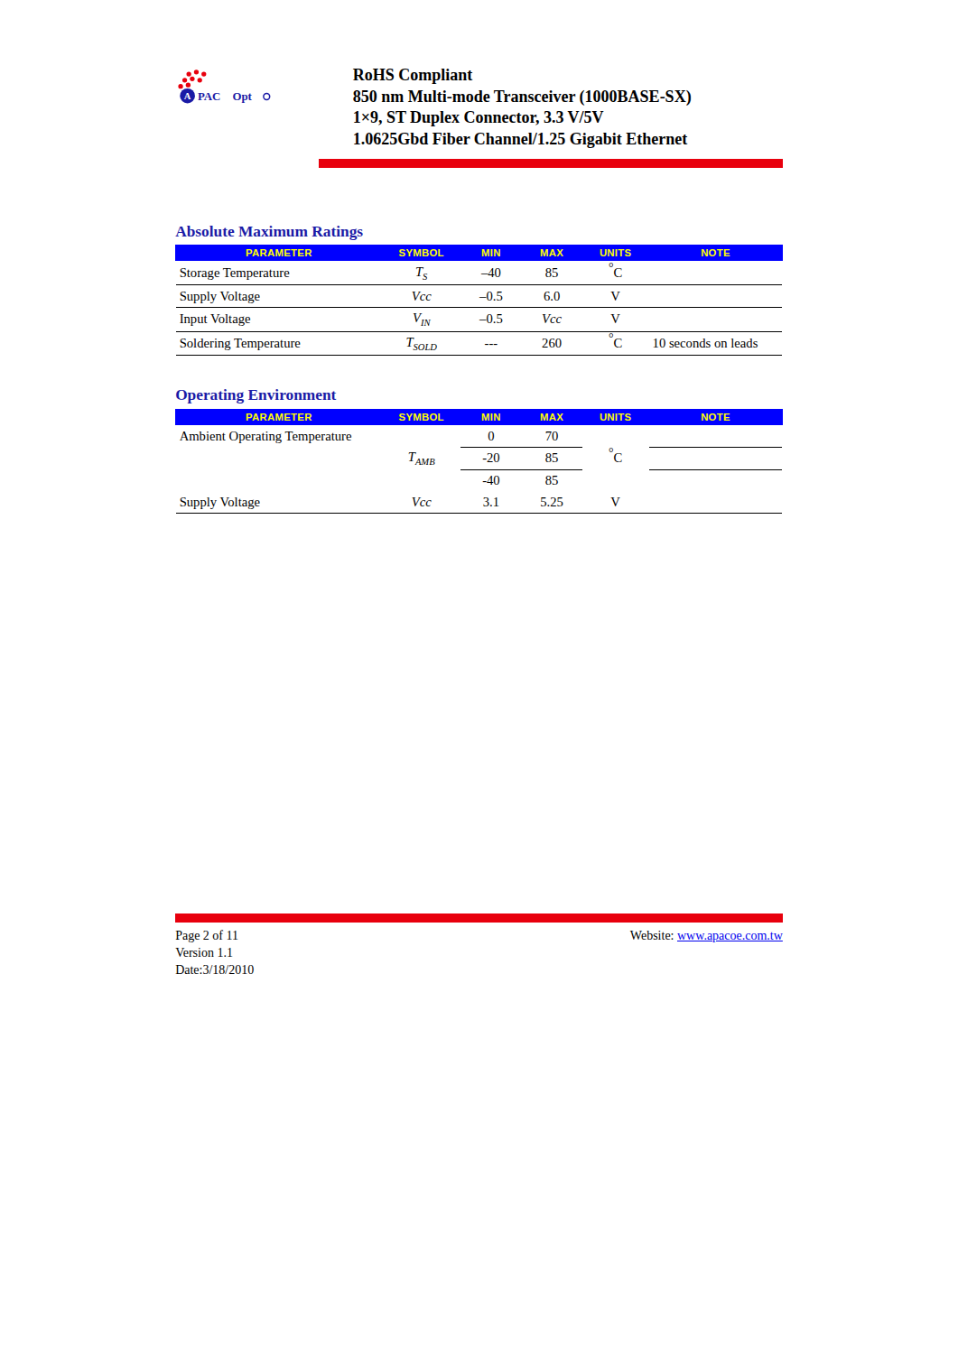A PAC Opt
RoHS Compliant
850 nm Multi-mode Transceiver (1000BASE-SX)
1×9, ST Duplex Connector, 3.3 V/5V
1.0625Gbd Fiber Channel/1.25 Gigabit Ethernet
Absolute Maximum Ratings
| PARAMETER | SYMBOL | MIN | MAX | UNITS | NOTE |
| --- | --- | --- | --- | --- | --- |
| Storage Temperature | T S | –40 | 85 | ° C | |
| Supply Voltage | Vcc | –0.5 | 6.0 | V | |
| Input Voltage | V IN | –0.5 | Vcc | V | |
| Soldering Temperature | T SOLD | --- | 260 | ° C | 10 seconds on leads |
Operating Environment
| PARAMETER | SYMBOL | MIN | MAX | UNITS | NOTE |
| --- | --- | --- | --- | --- | --- |
| Ambient Operating Temperature | T AMB | / 0 / 70 / / -20 / 85 / / -40 / 85 / | ° C | |
| Supply Voltage | Vcc | 3.1 | 5.25 | V | |
Page 2 of 11
Version 1.1
Date:3/18/2010
Website: www.apacoe.com.tw